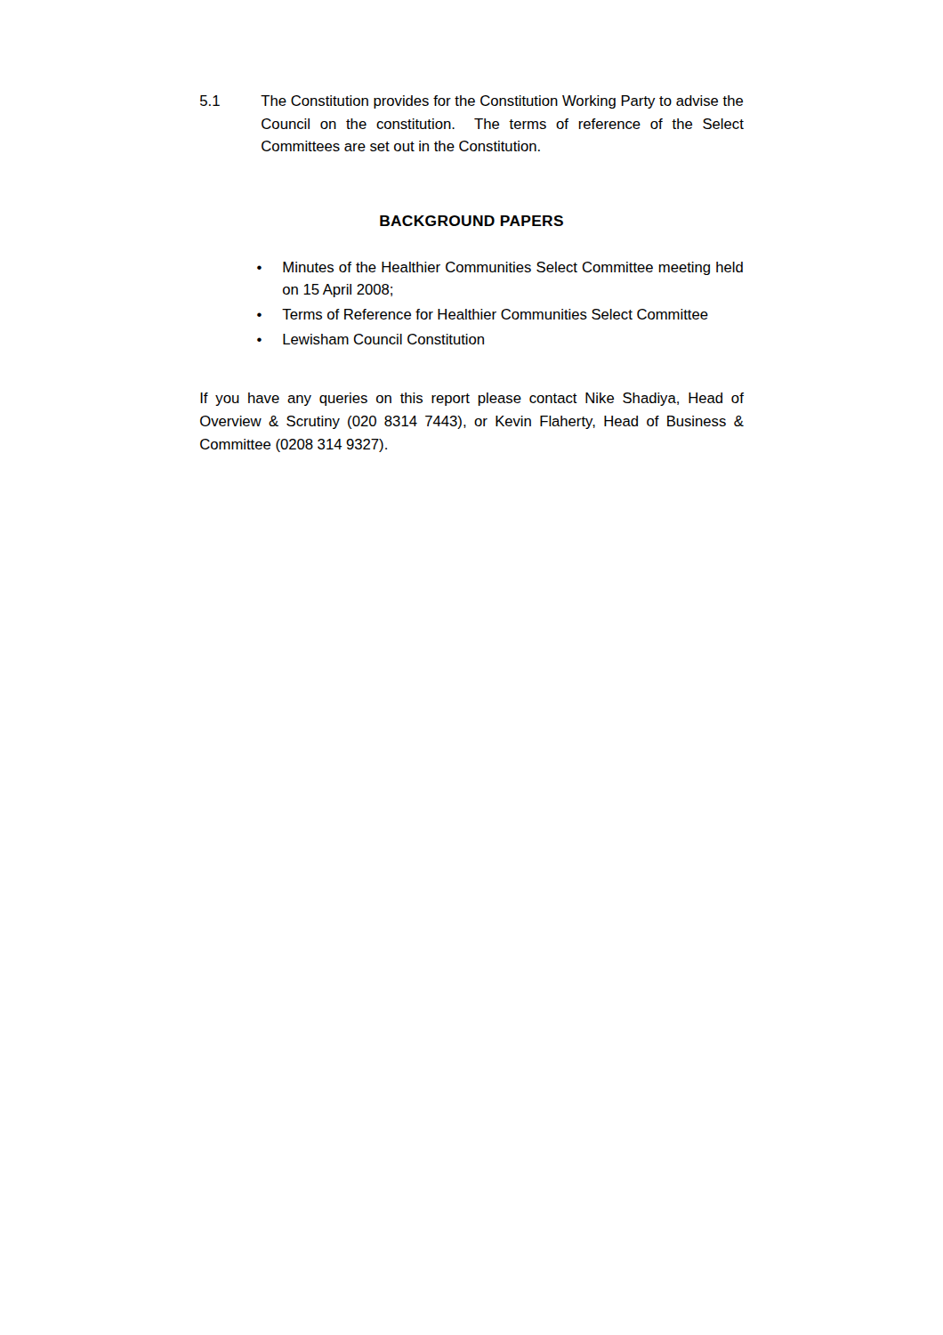5.1
The Constitution provides for the Constitution Working Party to advise the Council on the constitution. The terms of reference of the Select Committees are set out in the Constitution.
BACKGROUND PAPERS
Minutes of the Healthier Communities Select Committee meeting held on 15 April 2008;
Terms of Reference for Healthier Communities Select Committee
Lewisham Council Constitution
If you have any queries on this report please contact Nike Shadiya, Head of Overview & Scrutiny (020 8314 7443), or Kevin Flaherty, Head of Business & Committee (0208 314 9327).